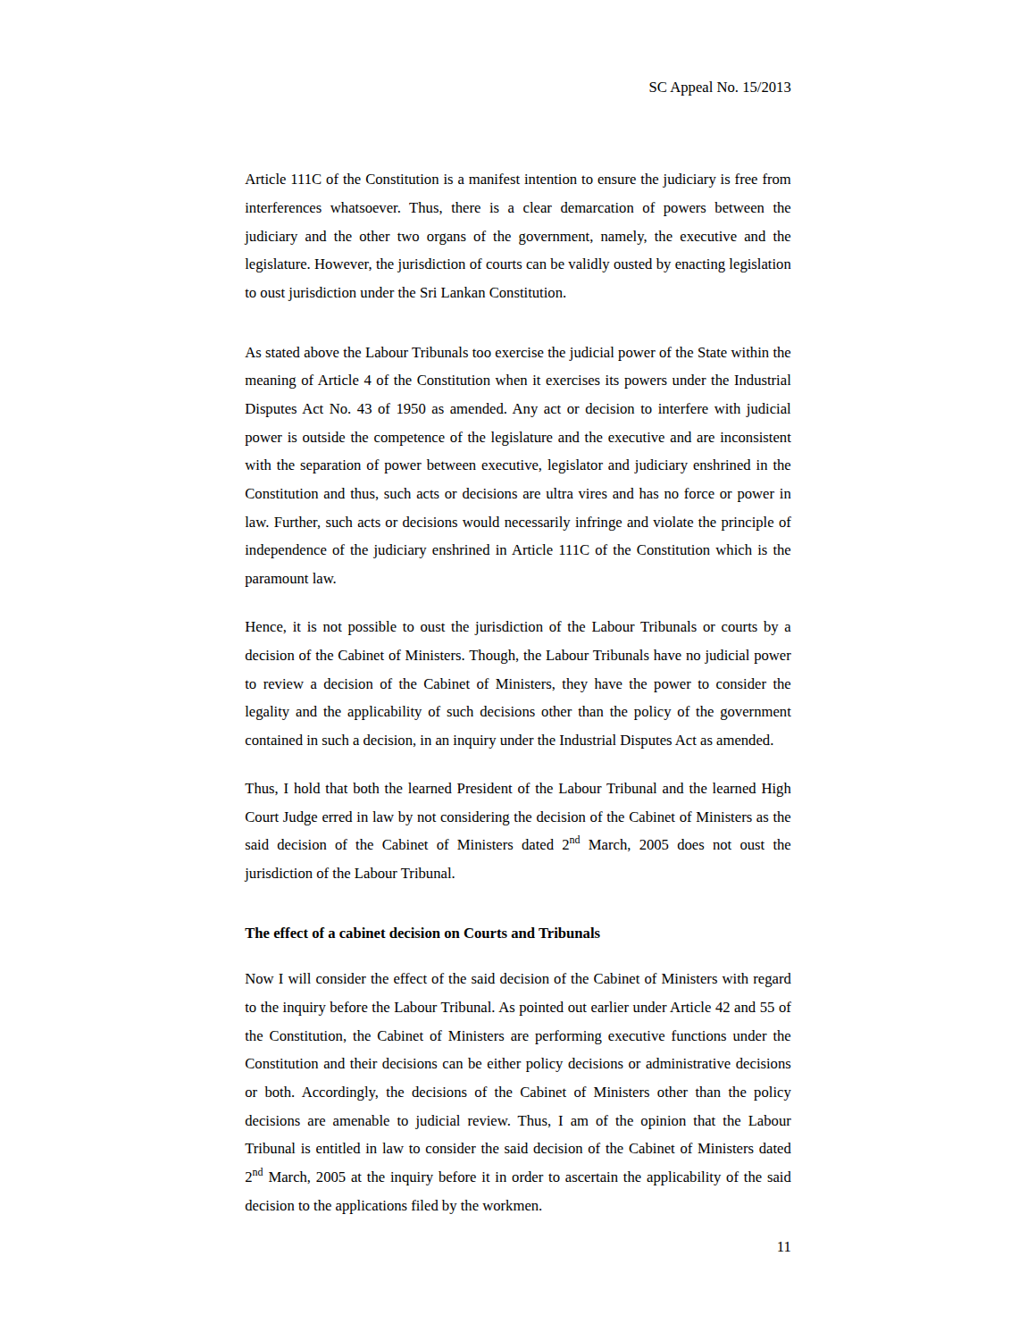SC Appeal No. 15/2013
Article 111C of the Constitution is a manifest intention to ensure the judiciary is free from interferences whatsoever. Thus, there is a clear demarcation of powers between the judiciary and the other two organs of the government, namely, the executive and the legislature. However, the jurisdiction of courts can be validly ousted by enacting legislation to oust jurisdiction under the Sri Lankan Constitution.
As stated above the Labour Tribunals too exercise the judicial power of the State within the meaning of Article 4 of the Constitution when it exercises its powers under the Industrial Disputes Act No. 43 of 1950 as amended. Any act or decision to interfere with judicial power is outside the competence of the legislature and the executive and are inconsistent with the separation of power between executive, legislator and judiciary enshrined in the Constitution and thus, such acts or decisions are ultra vires and has no force or power in law. Further, such acts or decisions would necessarily infringe and violate the principle of independence of the judiciary enshrined in Article 111C of the Constitution which is the paramount law.
Hence, it is not possible to oust the jurisdiction of the Labour Tribunals or courts by a decision of the Cabinet of Ministers. Though, the Labour Tribunals have no judicial power to review a decision of the Cabinet of Ministers, they have the power to consider the legality and the applicability of such decisions other than the policy of the government contained in such a decision, in an inquiry under the Industrial Disputes Act as amended.
Thus, I hold that both the learned President of the Labour Tribunal and the learned High Court Judge erred in law by not considering the decision of the Cabinet of Ministers as the said decision of the Cabinet of Ministers dated 2nd March, 2005 does not oust the jurisdiction of the Labour Tribunal.
The effect of a cabinet decision on Courts and Tribunals
Now I will consider the effect of the said decision of the Cabinet of Ministers with regard to the inquiry before the Labour Tribunal. As pointed out earlier under Article 42 and 55 of the Constitution, the Cabinet of Ministers are performing executive functions under the Constitution and their decisions can be either policy decisions or administrative decisions or both. Accordingly, the decisions of the Cabinet of Ministers other than the policy decisions are amenable to judicial review. Thus, I am of the opinion that the Labour Tribunal is entitled in law to consider the said decision of the Cabinet of Ministers dated 2nd March, 2005 at the inquiry before it in order to ascertain the applicability of the said decision to the applications filed by the workmen.
11